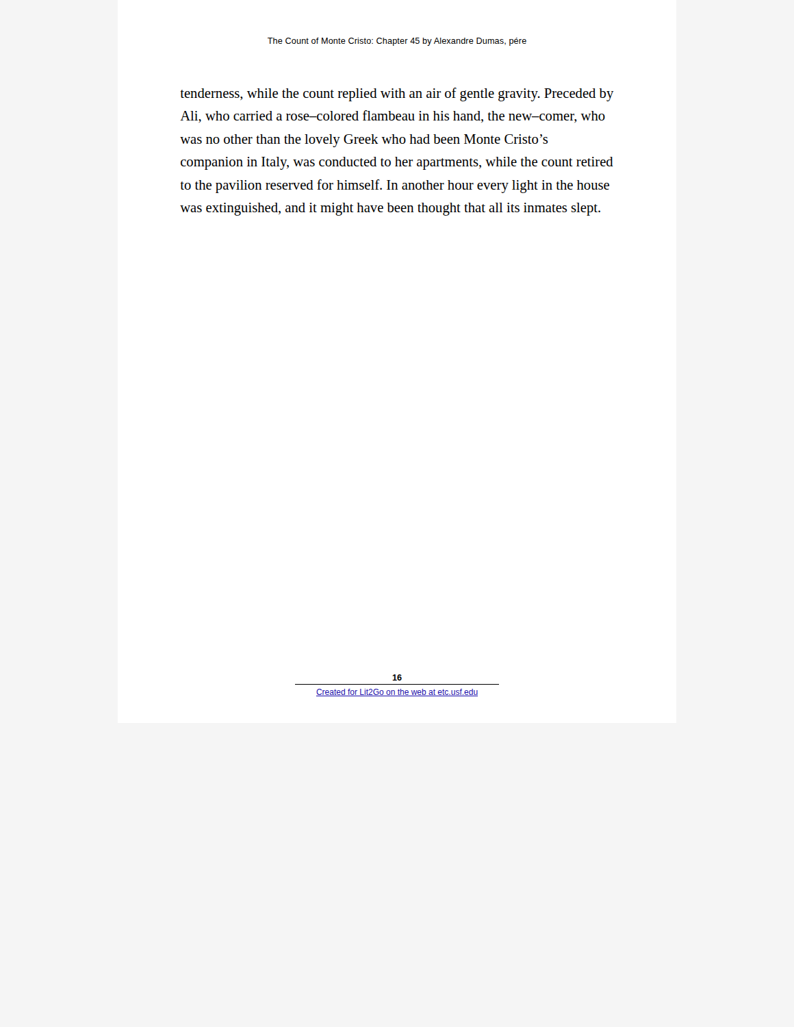The Count of Monte Cristo: Chapter 45 by Alexandre Dumas, pére
tenderness, while the count replied with an air of gentle gravity. Preceded by Ali, who carried a rose–colored flambeau in his hand, the new–comer, who was no other than the lovely Greek who had been Monte Cristo’s companion in Italy, was conducted to her apartments, while the count retired to the pavilion reserved for himself. In another hour every light in the house was extinguished, and it might have been thought that all its inmates slept.
16
Created for Lit2Go on the web at etc.usf.edu